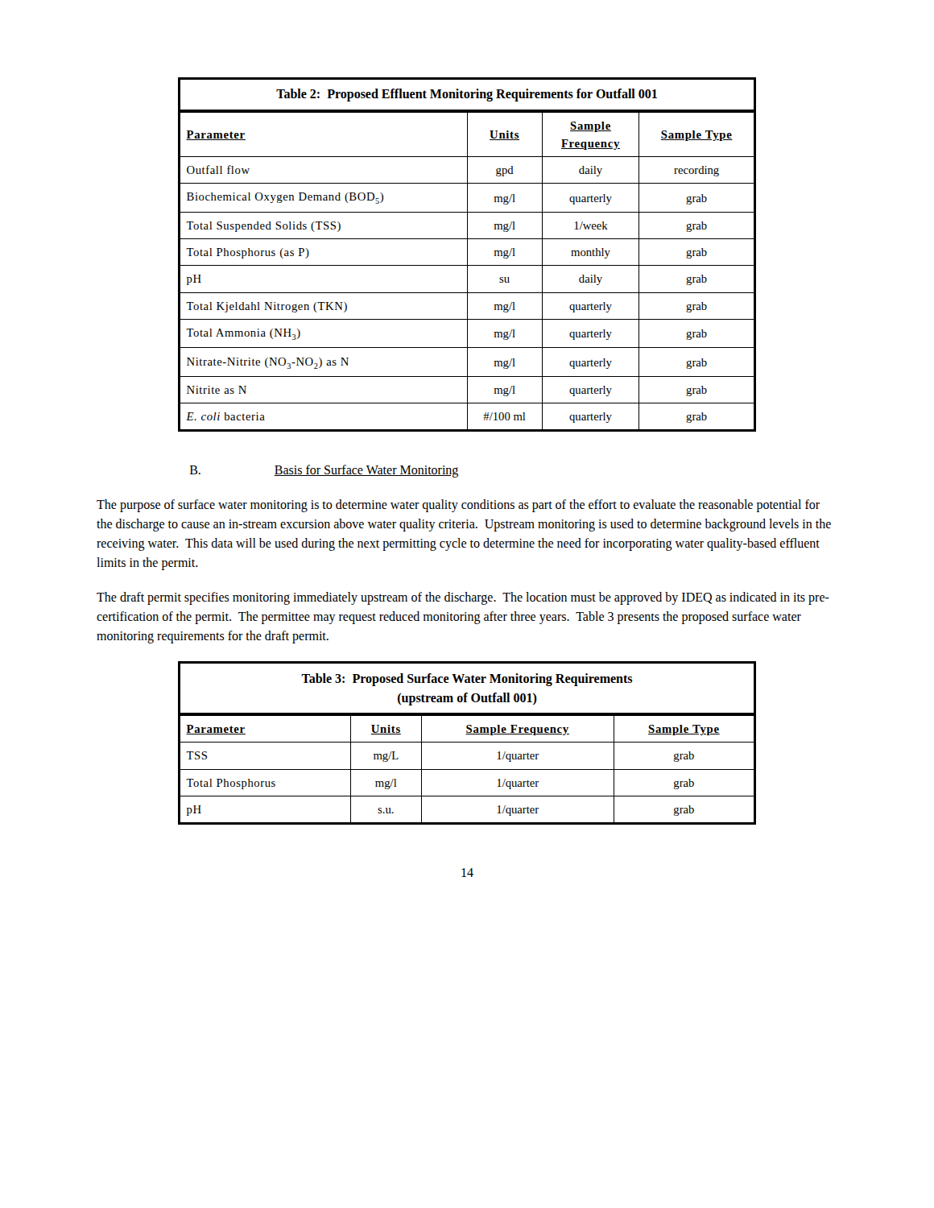Table 2: Proposed Effluent Monitoring Requirements for Outfall 001
| Parameter | Units | Sample Frequency | Sample Type |
| --- | --- | --- | --- |
| Outfall flow | gpd | daily | recording |
| Biochemical Oxygen Demand (BOD 5 ) | mg/l | quarterly | grab |
| Total Suspended Solids (TSS) | mg/l | 1/week | grab |
| Total Phosphorus (as P) | mg/l | monthly | grab |
| pH | su | daily | grab |
| Total Kjeldahl Nitrogen (TKN) | mg/l | quarterly | grab |
| Total Ammonia (NH 3 ) | mg/l | quarterly | grab |
| Nitrate-Nitrite (NO 3 -NO 2 ) as N | mg/l | quarterly | grab |
| Nitrite as N | mg/l | quarterly | grab |
| E. coli bacteria | #/100 ml | quarterly | grab |
B. Basis for Surface Water Monitoring
The purpose of surface water monitoring is to determine water quality conditions as part of the effort to evaluate the reasonable potential for the discharge to cause an in-stream excursion above water quality criteria. Upstream monitoring is used to determine background levels in the receiving water. This data will be used during the next permitting cycle to determine the need for incorporating water quality-based effluent limits in the permit.
The draft permit specifies monitoring immediately upstream of the discharge. The location must be approved by IDEQ as indicated in its pre-certification of the permit. The permittee may request reduced monitoring after three years. Table 3 presents the proposed surface water monitoring requirements for the draft permit.
Table 3: Proposed Surface Water Monitoring Requirements (upstream of Outfall 001)
| Parameter | Units | Sample Frequency | Sample Type |
| --- | --- | --- | --- |
| TSS | mg/L | 1/quarter | grab |
| Total Phosphorus | mg/l | 1/quarter | grab |
| pH | s.u. | 1/quarter | grab |
14